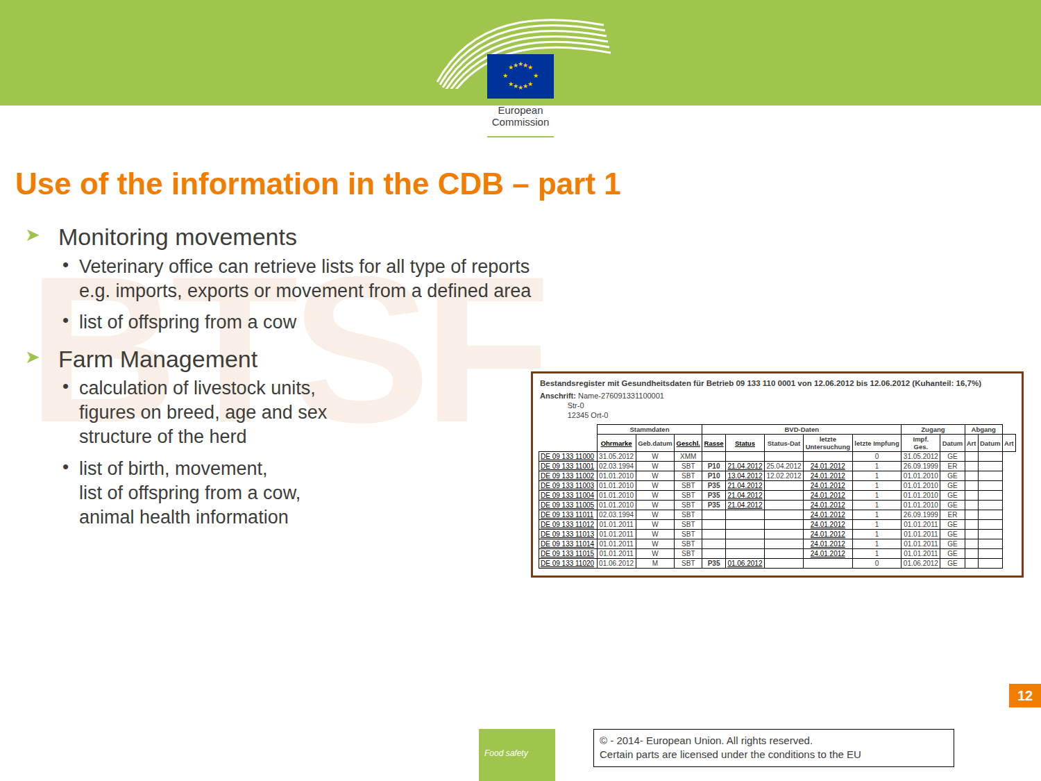★ ★ ★ ★ ★ ★ ★ ★ ★ ★ ★ ★
European
Commission
BTSF
Use of the information in the CDB – part 1
Monitoring movements
Veterinary office can retrieve lists for all type of reports e.g. imports, exports or movement from a defined area
list of offspring from a cow
Farm Management
calculation of livestock units,
figures on breed, age and sex
structure of the herd
list of birth, movement,
list of offspring from a cow,
animal health information
Bestandsregister mit Gesundheitsdaten für Betrieb 09 133 110 0001 von 12.06.2012 bis 12.06.2012 (Kuhanteil: 16,7%)
Anschrift: Name-276091331100001
Str-0
12345 Ort-0
| | Stammdaten | BVD-Daten | Zugang | Abgang |
| --- | --- | --- | --- | --- |
| Ohrmarke | Geb.datum | Geschl. | Rasse | Status | Status-Dat | letzte Untersuchung | letzte Impfung | Impf. Ges. | Datum | Art | Datum | Art |
| DE 09 133 11000 | 31.05.2012 | W | XMM | | | | | 0 | 31.05.2012 | GE | | |
| DE 09 133 11001 | 02.03.1994 | W | SBT | P10 | 21.04.2012 | 25.04.2012 | 24.01.2012 | 1 | 26.09.1999 | ER | | |
| DE 09 133 11002 | 01.01.2010 | W | SBT | P10 | 13.04.2012 | 12.02.2012 | 24.01.2012 | 1 | 01.01.2010 | GE | | |
| DE 09 133 11003 | 01.01.2010 | W | SBT | P35 | 21.04.2012 | | 24.01.2012 | 1 | 01.01.2010 | GE | | |
| DE 09 133 11004 | 01.01.2010 | W | SBT | P35 | 21.04.2012 | | 24.01.2012 | 1 | 01.01.2010 | GE | | |
| DE 09 133 11005 | 01.01.2010 | W | SBT | P35 | 21.04.2012 | | 24.01.2012 | 1 | 01.01.2010 | GE | | |
| DE 09 133 11011 | 02.03.1994 | W | SBT | | | | 24.01.2012 | 1 | 26.09.1999 | ER | | |
| DE 09 133 11012 | 01.01.2011 | W | SBT | | | | 24.01.2012 | 1 | 01.01.2011 | GE | | |
| DE 09 133 11013 | 01.01.2011 | W | SBT | | | | 24.01.2012 | 1 | 01.01.2011 | GE | | |
| DE 09 133 11014 | 01.01.2011 | W | SBT | | | | 24.01.2012 | 1 | 01.01.2011 | GE | | |
| DE 09 133 11015 | 01.01.2011 | W | SBT | | | | 24.01.2012 | 1 | 01.01.2011 | GE | | |
| DE 09 133 11020 | 01.06.2012 | M | SBT | P35 | 01.06.2012 | | | 0 | 01.06.2012 | GE | | |
12
Food safety
© - 2014- European Union. All rights reserved.
Certain parts are licensed under the conditions to the EU